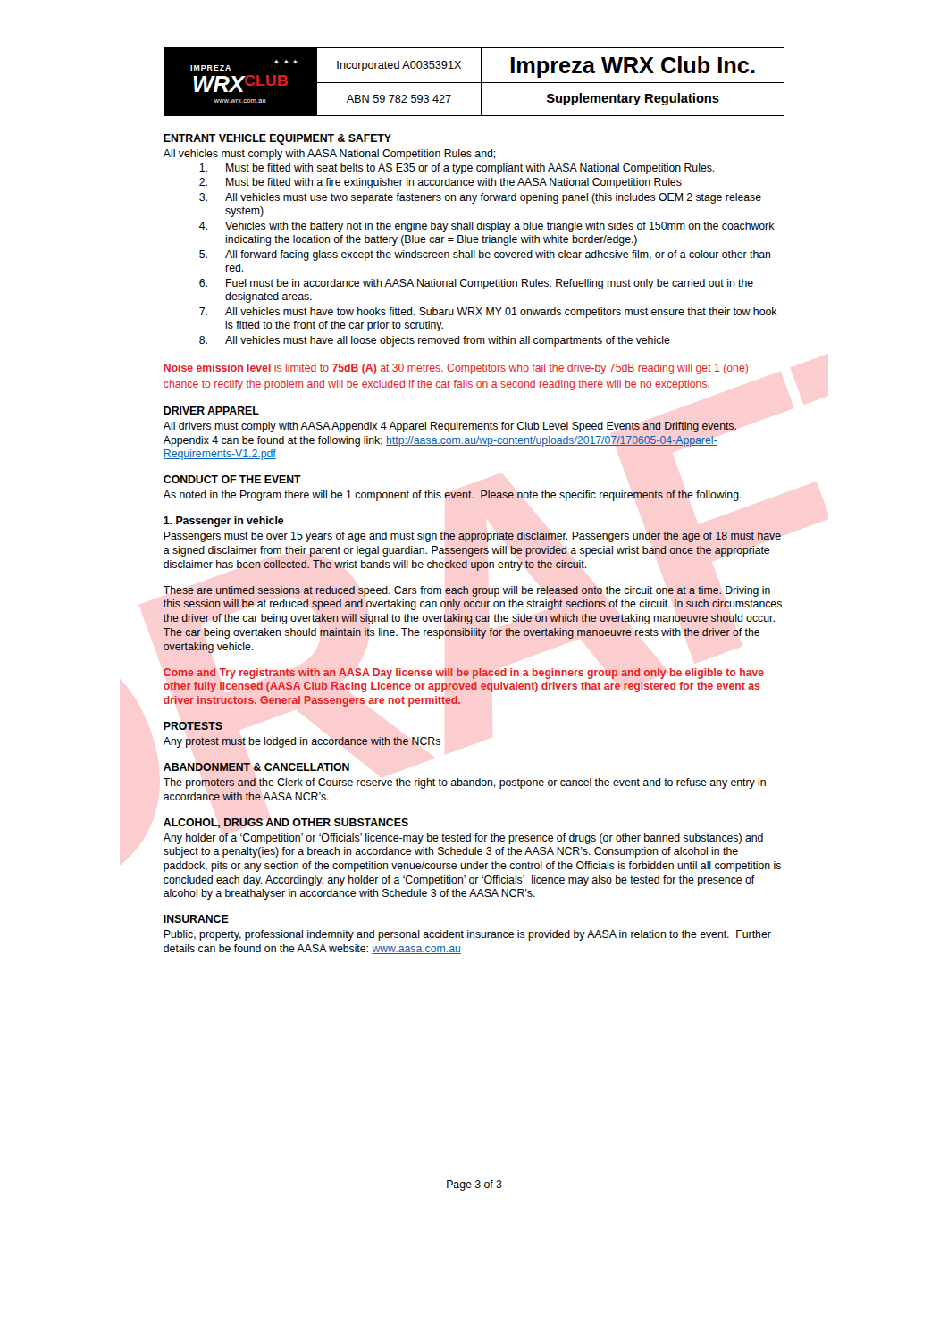DRAFT
| ✦ ✦ ✦ IMPREZA WRX CLUB www.wrx.com.au | Incorporated A0035391X | Impreza WRX Club Inc. |
| ABN 59 782 593 427 | Supplementary Regulations |
ENTRANT VEHICLE EQUIPMENT & SAFETY
All vehicles must comply with AASA National Competition Rules and;
Must be fitted with seat belts to AS E35 or of a type compliant with AASA National Competition Rules.
Must be fitted with a fire extinguisher in accordance with the AASA National Competition Rules
All vehicles must use two separate fasteners on any forward opening panel (this includes OEM 2 stage release system)
Vehicles with the battery not in the engine bay shall display a blue triangle with sides of 150mm on the coachwork indicating the location of the battery (Blue car = Blue triangle with white border/edge.)
All forward facing glass except the windscreen shall be covered with clear adhesive film, or of a colour other than red.
Fuel must be in accordance with AASA National Competition Rules. Refuelling must only be carried out in the designated areas.
All vehicles must have tow hooks fitted. Subaru WRX MY 01 onwards competitors must ensure that their tow hook is fitted to the front of the car prior to scrutiny.
All vehicles must have all loose objects removed from within all compartments of the vehicle
Noise emission level is limited to 75dB (A) at 30 metres. Competitors who fail the drive-by 75dB reading will get 1 (one) chance to rectify the problem and will be excluded if the car fails on a second reading there will be no exceptions.
DRIVER APPAREL
All drivers must comply with AASA Appendix 4 Apparel Requirements for Club Level Speed Events and Drifting events. Appendix 4 can be found at the following link; http://aasa.com.au/wp-content/uploads/2017/07/170605-04-Apparel-Requirements-V1.2.pdf
CONDUCT OF THE EVENT
As noted in the Program there will be 1 component of this event. Please note the specific requirements of the following.
1. Passenger in vehicle
Passengers must be over 15 years of age and must sign the appropriate disclaimer. Passengers under the age of 18 must have a signed disclaimer from their parent or legal guardian. Passengers will be provided a special wrist band once the appropriate disclaimer has been collected. The wrist bands will be checked upon entry to the circuit.
These are untimed sessions at reduced speed. Cars from each group will be released onto the circuit one at a time. Driving in this session will be at reduced speed and overtaking can only occur on the straight sections of the circuit. In such circumstances the driver of the car being overtaken will signal to the overtaking car the side on which the overtaking manoeuvre should occur. The car being overtaken should maintain its line. The responsibility for the overtaking manoeuvre rests with the driver of the overtaking vehicle.
Come and Try registrants with an AASA Day license will be placed in a beginners group and only be eligible to have other fully licensed (AASA Club Racing Licence or approved equivalent) drivers that are registered for the event as driver instructors. General Passengers are not permitted.
PROTESTS
Any protest must be lodged in accordance with the NCRs
ABANDONMENT & CANCELLATION
The promoters and the Clerk of Course reserve the right to abandon, postpone or cancel the event and to refuse any entry in accordance with the AASA NCR’s.
ALCOHOL, DRUGS AND OTHER SUBSTANCES
Any holder of a ‘Competition’ or ‘Officials’ licence-may be tested for the presence of drugs (or other banned substances) and subject to a penalty(ies) for a breach in accordance with Schedule 3 of the AASA NCR’s. Consumption of alcohol in the paddock, pits or any section of the competition venue/course under the control of the Officials is forbidden until all competition is concluded each day. Accordingly, any holder of a ‘Competition’ or ‘Officials’ licence may also be tested for the presence of alcohol by a breathalyser in accordance with Schedule 3 of the AASA NCR’s.
INSURANCE
Public, property, professional indemnity and personal accident insurance is provided by AASA in relation to the event. Further details can be found on the AASA website: www.aasa.com.au
Page 3 of 3